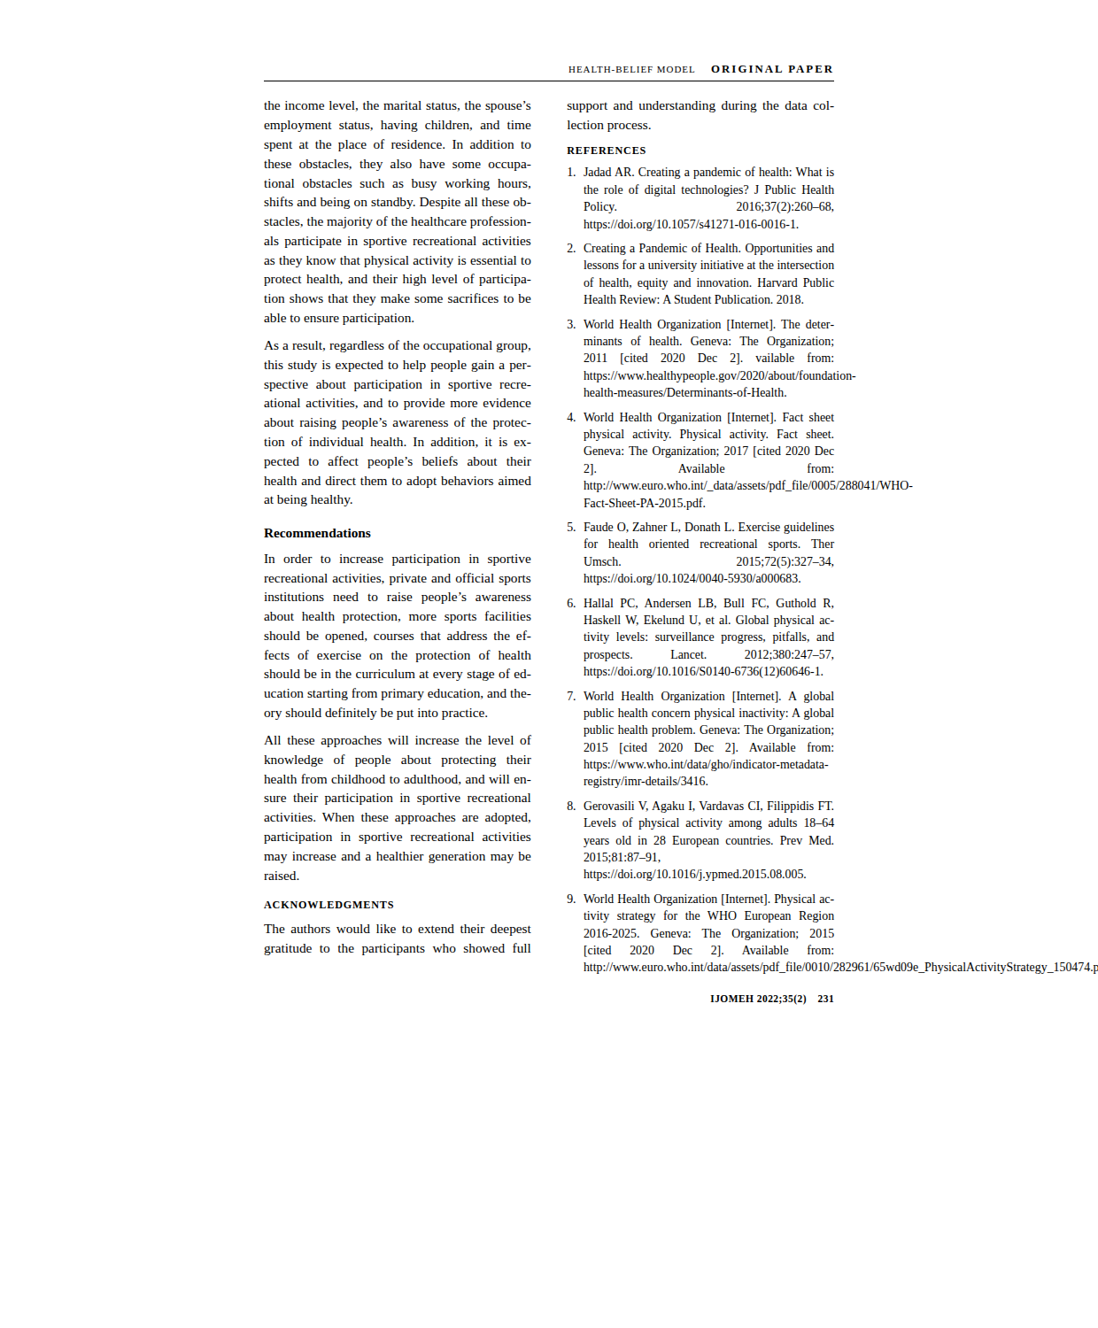Health-Belief Model Original Paper
the income level, the marital status, the spouse’s employment status, having children, and time spent at the place of residence. In addition to these obstacles, they also have some occupational obstacles such as busy working hours, shifts and being on standby. Despite all these obstacles, the majority of the healthcare professionals participate in sportive recreational activities as they know that physical activity is essential to protect health, and their high level of participation shows that they make some sacrifices to be able to ensure participation.
As a result, regardless of the occupational group, this study is expected to help people gain a perspective about participation in sportive recreational activities, and to provide more evidence about raising people’s awareness of the protection of individual health. In addition, it is expected to affect people’s beliefs about their health and direct them to adopt behaviors aimed at being healthy.
Recommendations
In order to increase participation in sportive recreational activities, private and official sports institutions need to raise people’s awareness about health protection, more sports facilities should be opened, courses that address the effects of exercise on the protection of health should be in the curriculum at every stage of education starting from primary education, and theory should definitely be put into practice.
All these approaches will increase the level of knowledge of people about protecting their health from childhood to adulthood, and will ensure their participation in sportive recreational activities. When these approaches are adopted, participation in sportive recreational activities may increase and a healthier generation may be raised.
Acknowledgments
The authors would like to extend their deepest gratitude to the participants who showed full support and understanding during the data collection process.
References
1. Jadad AR. Creating a pandemic of health: What is the role of digital technologies? J Public Health Policy. 2016;37(2):260–68, https://doi.org/10.1057/s41271-016-0016-1.
2. Creating a Pandemic of Health. Opportunities and lessons for a university initiative at the intersection of health, equity and innovation. Harvard Public Health Review: A Student Publication. 2018.
3. World Health Organization [Internet]. The determinants of health. Geneva: The Organization; 2011 [cited 2020 Dec 2]. vailable from: https://www.healthypeople.gov/2020/about/foundation-health-measures/Determinants-of-Health.
4. World Health Organization [Internet]. Fact sheet physical activity. Physical activity. Fact sheet. Geneva: The Organization; 2017 [cited 2020 Dec 2]. Available from: http://www.euro.who.int/_data/assets/pdf_file/0005/288041/WHO-Fact-Sheet-PA-2015.pdf.
5. Faude O, Zahner L, Donath L. Exercise guidelines for health oriented recreational sports. Ther Umsch. 2015;72(5):327–34, https://doi.org/10.1024/0040-5930/a000683.
6. Hallal PC, Andersen LB, Bull FC, Guthold R, Haskell W, Ekelund U, et al. Global physical activity levels: surveillance progress, pitfalls, and prospects. Lancet. 2012;380:247–57, https://doi.org/10.1016/S0140-6736(12)60646-1.
7. World Health Organization [Internet]. A global public health concern physical inactivity: A global public health problem. Geneva: The Organization; 2015 [cited 2020 Dec 2]. Available from: https://www.who.int/data/gho/indicator-metadata-registry/imr-details/3416.
8. Gerovasili V, Agaku I, Vardavas CI, Filippidis FT. Levels of physical activity among adults 18–64 years old in 28 European countries. Prev Med. 2015;81:87–91, https://doi.org/10.1016/j.ypmed.2015.08.005.
9. World Health Organization [Internet]. Physical activity strategy for the WHO European Region 2016-2025. Geneva: The Organization; 2015 [cited 2020 Dec 2]. Available from: http://www.euro.who.int/data/assets/pdf_file/0010/282961/65wd09e_PhysicalActivityStrategy_150474.pdf.
IJOMEH 2022;35(2) 231